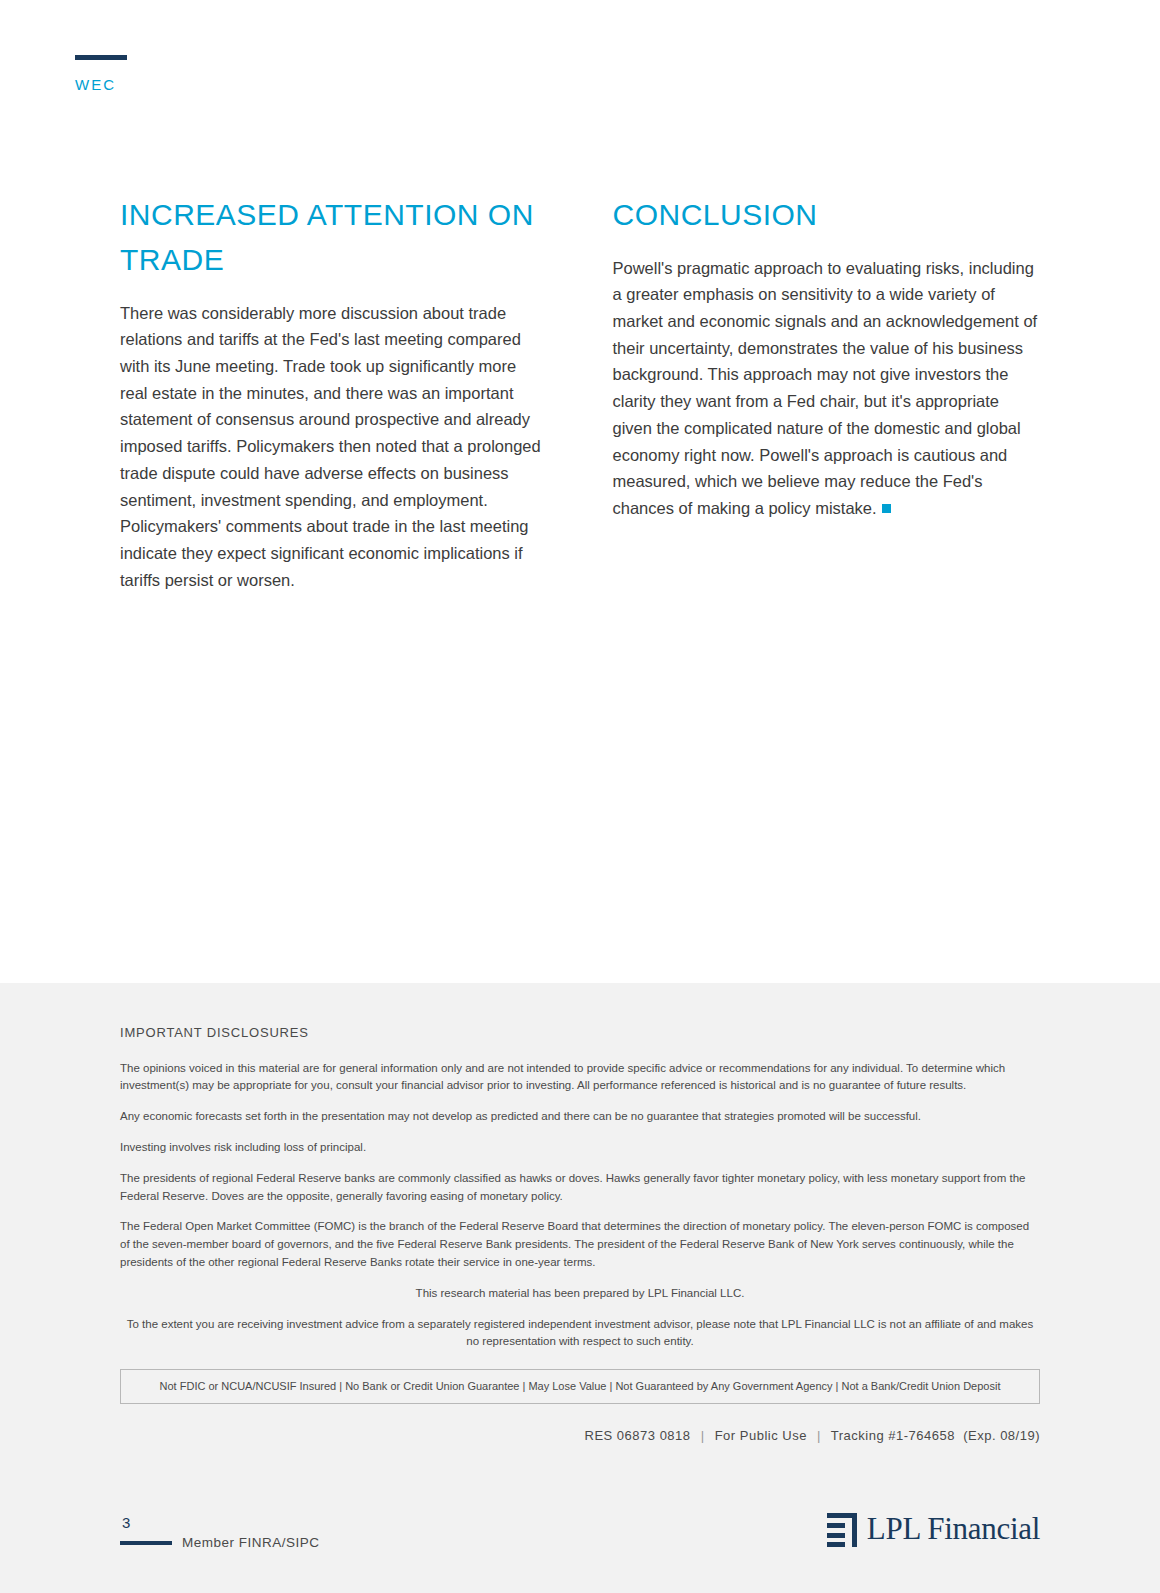WEC
Increased Attention on Trade
There was considerably more discussion about trade relations and tariffs at the Fed's last meeting compared with its June meeting. Trade took up significantly more real estate in the minutes, and there was an important statement of consensus around prospective and already imposed tariffs. Policymakers then noted that a prolonged trade dispute could have adverse effects on business sentiment, investment spending, and employment. Policymakers' comments about trade in the last meeting indicate they expect significant economic implications if tariffs persist or worsen.
Conclusion
Powell's pragmatic approach to evaluating risks, including a greater emphasis on sensitivity to a wide variety of market and economic signals and an acknowledgement of their uncertainty, demonstrates the value of his business background. This approach may not give investors the clarity they want from a Fed chair, but it's appropriate given the complicated nature of the domestic and global economy right now. Powell's approach is cautious and measured, which we believe may reduce the Fed's chances of making a policy mistake.
Important Disclosures
The opinions voiced in this material are for general information only and are not intended to provide specific advice or recommendations for any individual. To determine which investment(s) may be appropriate for you, consult your financial advisor prior to investing. All performance referenced is historical and is no guarantee of future results.
Any economic forecasts set forth in the presentation may not develop as predicted and there can be no guarantee that strategies promoted will be successful.
Investing involves risk including loss of principal.
The presidents of regional Federal Reserve banks are commonly classified as hawks or doves. Hawks generally favor tighter monetary policy, with less monetary support from the Federal Reserve. Doves are the opposite, generally favoring easing of monetary policy.
The Federal Open Market Committee (FOMC) is the branch of the Federal Reserve Board that determines the direction of monetary policy. The eleven-person FOMC is composed of the seven-member board of governors, and the five Federal Reserve Bank presidents. The president of the Federal Reserve Bank of New York serves continuously, while the presidents of the other regional Federal Reserve Banks rotate their service in one-year terms.
This research material has been prepared by LPL Financial LLC.
To the extent you are receiving investment advice from a separately registered independent investment advisor, please note that LPL Financial LLC is not an affiliate of and makes no representation with respect to such entity.
Not FDIC or NCUA/NCUSIF Insured | No Bank or Credit Union Guarantee | May Lose Value | Not Guaranteed by Any Government Agency | Not a Bank/Credit Union Deposit
RES 06873 0818 | For Public Use | Tracking #1-764658 (Exp. 08/19)
3
Member FINRA/SIPC
LPL Financial